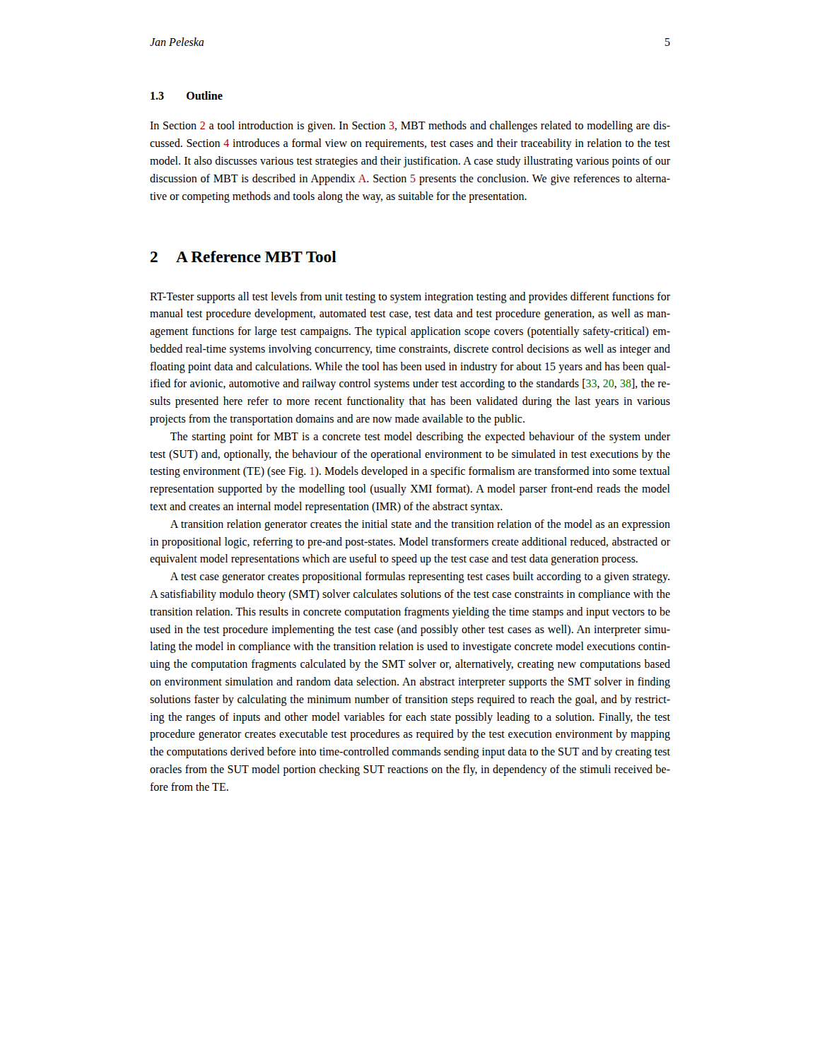Jan Peleska 5
1.3 Outline
In Section 2 a tool introduction is given. In Section 3, MBT methods and challenges related to modelling are discussed. Section 4 introduces a formal view on requirements, test cases and their traceability in relation to the test model. It also discusses various test strategies and their justification. A case study illustrating various points of our discussion of MBT is described in Appendix A. Section 5 presents the conclusion. We give references to alternative or competing methods and tools along the way, as suitable for the presentation.
2 A Reference MBT Tool
RT-Tester supports all test levels from unit testing to system integration testing and provides different functions for manual test procedure development, automated test case, test data and test procedure generation, as well as management functions for large test campaigns. The typical application scope covers (potentially safety-critical) embedded real-time systems involving concurrency, time constraints, discrete control decisions as well as integer and floating point data and calculations. While the tool has been used in industry for about 15 years and has been qualified for avionic, automotive and railway control systems under test according to the standards [33, 20, 38], the results presented here refer to more recent functionality that has been validated during the last years in various projects from the transportation domains and are now made available to the public.
The starting point for MBT is a concrete test model describing the expected behaviour of the system under test (SUT) and, optionally, the behaviour of the operational environment to be simulated in test executions by the testing environment (TE) (see Fig. 1). Models developed in a specific formalism are transformed into some textual representation supported by the modelling tool (usually XMI format). A model parser front-end reads the model text and creates an internal model representation (IMR) of the abstract syntax.
A transition relation generator creates the initial state and the transition relation of the model as an expression in propositional logic, referring to pre-and post-states. Model transformers create additional reduced, abstracted or equivalent model representations which are useful to speed up the test case and test data generation process.
A test case generator creates propositional formulas representing test cases built according to a given strategy. A satisfiability modulo theory (SMT) solver calculates solutions of the test case constraints in compliance with the transition relation. This results in concrete computation fragments yielding the time stamps and input vectors to be used in the test procedure implementing the test case (and possibly other test cases as well). An interpreter simulating the model in compliance with the transition relation is used to investigate concrete model executions continuing the computation fragments calculated by the SMT solver or, alternatively, creating new computations based on environment simulation and random data selection. An abstract interpreter supports the SMT solver in finding solutions faster by calculating the minimum number of transition steps required to reach the goal, and by restricting the ranges of inputs and other model variables for each state possibly leading to a solution. Finally, the test procedure generator creates executable test procedures as required by the test execution environment by mapping the computations derived before into time-controlled commands sending input data to the SUT and by creating test oracles from the SUT model portion checking SUT reactions on the fly, in dependency of the stimuli received before from the TE.